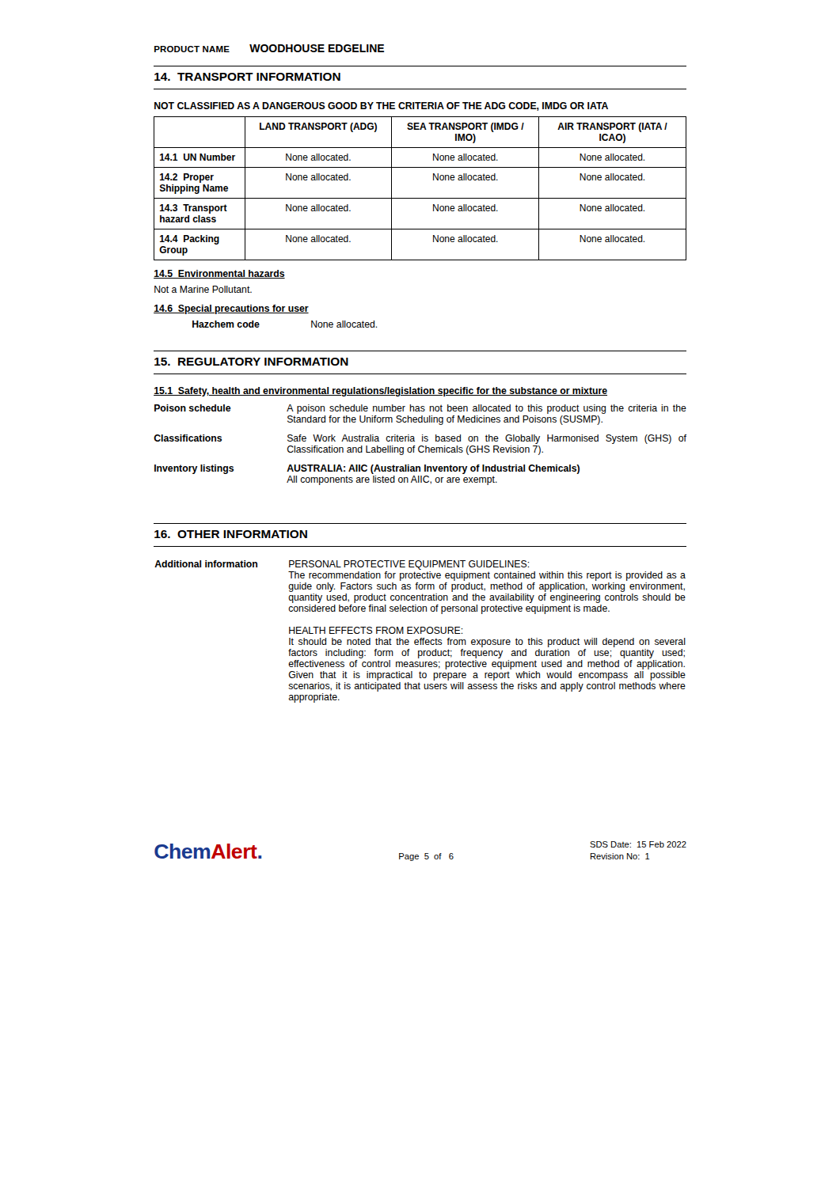PRODUCT NAME WOODHOUSE EDGELINE
14. TRANSPORT INFORMATION
NOT CLASSIFIED AS A DANGEROUS GOOD BY THE CRITERIA OF THE ADG CODE, IMDG OR IATA
| | LAND TRANSPORT (ADG) | SEA TRANSPORT (IMDG / IMO) | AIR TRANSPORT (IATA / ICAO) |
| 14.1 UN Number | None allocated. | None allocated. | None allocated. |
| 14.2 Proper Shipping Name | None allocated. | None allocated. | None allocated. |
| 14.3 Transport hazard class | None allocated. | None allocated. | None allocated. |
| 14.4 Packing Group | None allocated. | None allocated. | None allocated. |
14.5 Environmental hazards
Not a Marine Pollutant.
14.6 Special precautions for user
Hazchem code None allocated.
15. REGULATORY INFORMATION
15.1 Safety, health and environmental regulations/legislation specific for the substance or mixture
| Poison schedule | A poison schedule number has not been allocated to this product using the criteria in the Standard for the Uniform Scheduling of Medicines and Poisons (SUSMP). |
| Classifications | Safe Work Australia criteria is based on the Globally Harmonised System (GHS) of Classification and Labelling of Chemicals (GHS Revision 7). |
| Inventory listings | AUSTRALIA: AIIC (Australian Inventory of Industrial Chemicals) All components are listed on AIIC, or are exempt. |
16. OTHER INFORMATION
| Additional information | PERSONAL PROTECTIVE EQUIPMENT GUIDELINES: The recommendation for protective equipment contained within this report is provided as a guide only. Factors such as form of product, method of application, working environment, quantity used, product concentration and the availability of engineering controls should be considered before final selection of personal protective equipment is made. HEALTH EFFECTS FROM EXPOSURE: It should be noted that the effects from exposure to this product will depend on several factors including: form of product; frequency and duration of use; quantity used; effectiveness of control measures; protective equipment used and method of application. Given that it is impractical to prepare a report which would encompass all possible scenarios, it is anticipated that users will assess the risks and apply control methods where appropriate. |
Chem Alert.
Page 5 of 6
SDS Date: 15 Feb 2022
Revision No: 1